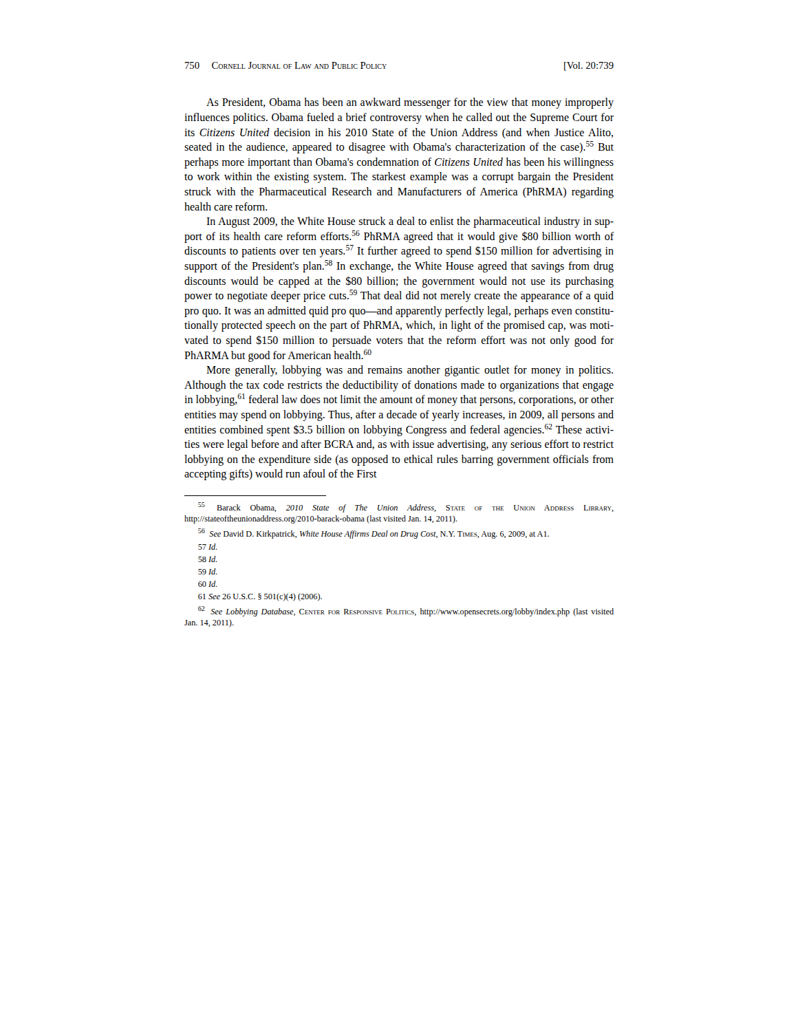750 Cornell Journal of Law and Public Policy [Vol. 20:739
As President, Obama has been an awkward messenger for the view that money improperly influences politics. Obama fueled a brief controversy when he called out the Supreme Court for its Citizens United decision in his 2010 State of the Union Address (and when Justice Alito, seated in the audience, appeared to disagree with Obama's characterization of the case).55 But perhaps more important than Obama's condemnation of Citizens United has been his willingness to work within the existing system. The starkest example was a corrupt bargain the President struck with the Pharmaceutical Research and Manufacturers of America (PhRMA) regarding health care reform.
In August 2009, the White House struck a deal to enlist the pharmaceutical industry in support of its health care reform efforts.56 PhRMA agreed that it would give $80 billion worth of discounts to patients over ten years.57 It further agreed to spend $150 million for advertising in support of the President's plan.58 In exchange, the White House agreed that savings from drug discounts would be capped at the $80 billion; the government would not use its purchasing power to negotiate deeper price cuts.59 That deal did not merely create the appearance of a quid pro quo. It was an admitted quid pro quo—and apparently perfectly legal, perhaps even constitutionally protected speech on the part of PhRMA, which, in light of the promised cap, was motivated to spend $150 million to persuade voters that the reform effort was not only good for PhARMA but good for American health.60
More generally, lobbying was and remains another gigantic outlet for money in politics. Although the tax code restricts the deductibility of donations made to organizations that engage in lobbying,61 federal law does not limit the amount of money that persons, corporations, or other entities may spend on lobbying. Thus, after a decade of yearly increases, in 2009, all persons and entities combined spent $3.5 billion on lobbying Congress and federal agencies.62 These activities were legal before and after BCRA and, as with issue advertising, any serious effort to restrict lobbying on the expenditure side (as opposed to ethical rules barring government officials from accepting gifts) would run afoul of the First
55 Barack Obama, 2010 State of The Union Address, State of the Union Address Library, http://stateoftheunionaddress.org/2010-barack-obama (last visited Jan. 14, 2011).
56 See David D. Kirkpatrick, White House Affirms Deal on Drug Cost, N.Y. Times, Aug. 6, 2009, at A1.
57 Id.
58 Id.
59 Id.
60 Id.
61 See 26 U.S.C. § 501(c)(4) (2006).
62 See Lobbying Database, Center for Responsive Politics, http://www.opensecrets.org/lobby/index.php (last visited Jan. 14, 2011).